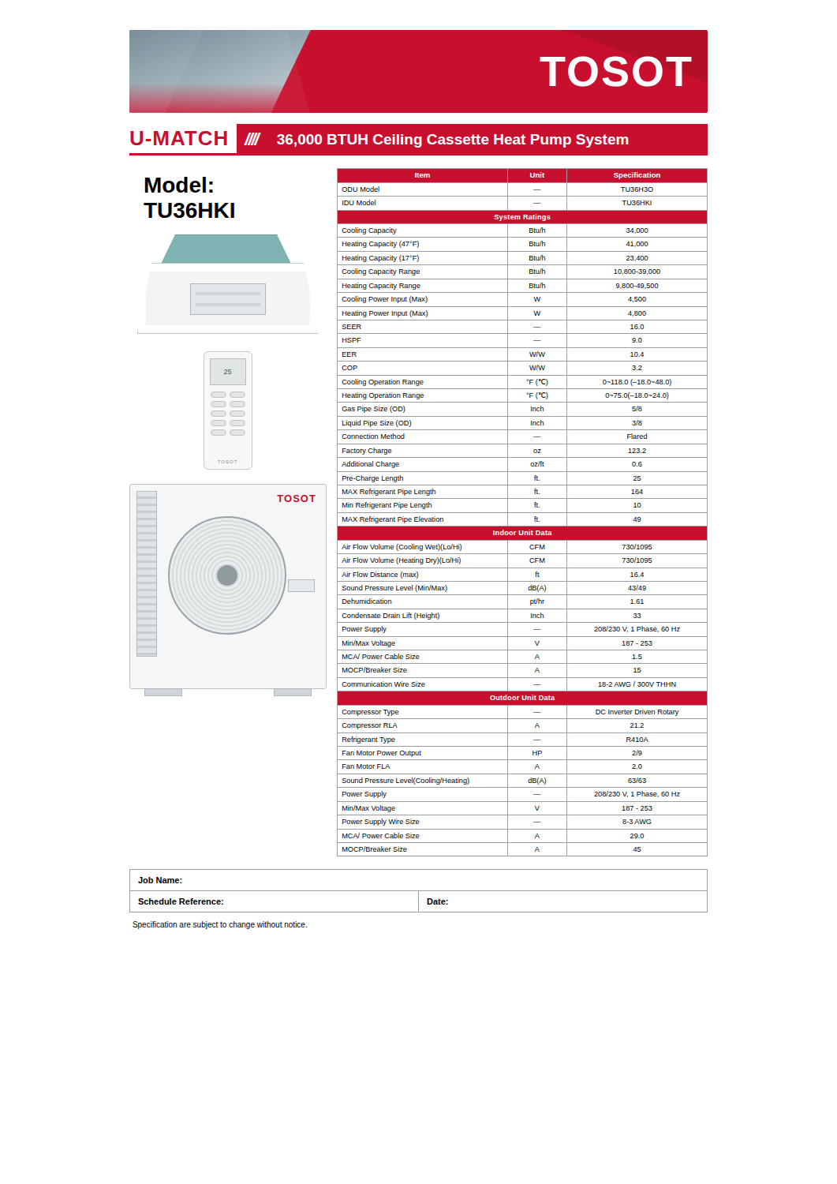TOSOT
U-MATCH
////
36,000 BTUH Ceiling Cassette Heat Pump System
Model:
TU36HKI
25
TOSOT
TOSOT
| Item | Unit | Specification |
| --- | --- | --- |
| ODU Model | — | TU36H3O |
| IDU Model | — | TU36HKI |
| System Ratings |
| Cooling Capacity | Btu/h | 34,000 |
| Heating Capacity (47°F) | Btu/h | 41,000 |
| Heating Capacity (17°F) | Btu/h | 23,400 |
| Cooling Capacity Range | Btu/h | 10,800-39,000 |
| Heating Capacity Range | Btu/h | 9,800-49,500 |
| Cooling Power Input (Max) | W | 4,500 |
| Heating Power Input (Max) | W | 4,800 |
| SEER | — | 16.0 |
| HSPF | — | 9.0 |
| EER | W/W | 10.4 |
| COP | W/W | 3.2 |
| Cooling Operation Range | °F (℃) | 0~118.0 (–18.0~48.0) |
| Heating Operation Range | °F (℃) | 0~75.0(–18.0~24.0) |
| Gas Pipe Size (OD) | Inch | 5/8 |
| Liquid Pipe Size (OD) | Inch | 3/8 |
| Connection Method | — | Flared |
| Factory Charge | oz | 123.2 |
| Additional Charge | oz/ft | 0.6 |
| Pre-Charge Length | ft. | 25 |
| MAX Refrigerant Pipe Length | ft. | 164 |
| Min Refrigerant Pipe Length | ft. | 10 |
| MAX Refrigerant Pipe Elevation | ft. | 49 |
| Indoor Unit Data |
| Air Flow Volume (Cooling Wet)(Lo/Hi) | CFM | 730/1095 |
| Air Flow Volume (Heating Dry)(Lo/Hi) | CFM | 730/1095 |
| Air Flow Distance (max) | ft | 16.4 |
| Sound Pressure Level (Min/Max) | dB(A) | 43/49 |
| Dehumidication | pt/hr | 1.61 |
| Condensate Drain Lift (Height) | Inch | 33 |
| Power Supply | — | 208/230 V, 1 Phase, 60 Hz |
| Min/Max Voltage | V | 187 - 253 |
| MCA/ Power Cable Size | A | 1.5 |
| MOCP/Breaker Size | A | 15 |
| Communication Wire Size | — | 18-2 AWG / 300V THHN |
| Outdoor Unit Data |
| Compressor Type | — | DC Inverter Driven Rotary |
| Compressor RLA | A | 21.2 |
| Refrigerant Type | — | R410A |
| Fan Motor Power Output | HP | 2/9 |
| Fan Motor FLA | A | 2.0 |
| Sound Pressure Level(Cooling/Heating) | dB(A) | 63/63 |
| Power Supply | — | 208/230 V, 1 Phase, 60 Hz |
| Min/Max Voltage | V | 187 - 253 |
| Power Supply Wire Size | — | 8-3 AWG |
| MCA/ Power Cable Size | A | 29.0 |
| MOCP/Breaker Size | A | 45 |
Job Name:
Schedule Reference:
Date:
Specification are subject to change without notice.